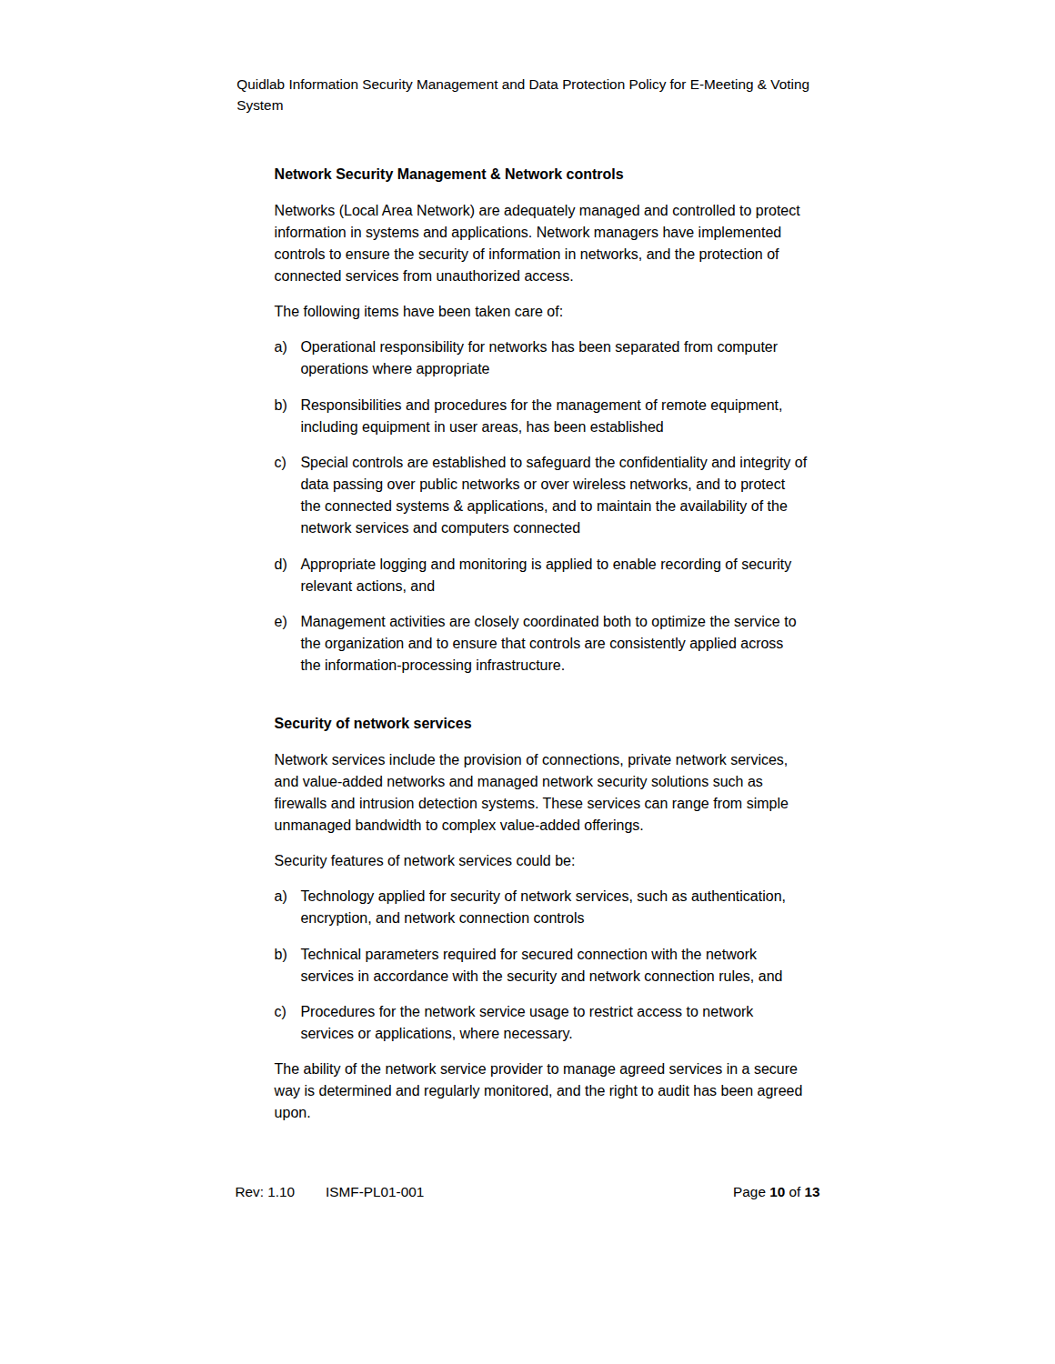Quidlab Information Security Management and Data Protection Policy for E-Meeting & Voting System
Network Security Management & Network controls
Networks (Local Area Network) are adequately managed and controlled to protect information in systems and applications. Network managers have implemented controls to ensure the security of information in networks, and the protection of connected services from unauthorized access.
The following items have been taken care of:
a) Operational responsibility for networks has been separated from computer operations where appropriate
b) Responsibilities and procedures for the management of remote equipment, including equipment in user areas, has been established
c) Special controls are established to safeguard the confidentiality and integrity of data passing over public networks or over wireless networks, and to protect the connected systems & applications, and to maintain the availability of the network services and computers connected
d) Appropriate logging and monitoring is applied to enable recording of security relevant actions, and
e) Management activities are closely coordinated both to optimize the service to the organization and to ensure that controls are consistently applied across the information-processing infrastructure.
Security of network services
Network services include the provision of connections, private network services, and value-added networks and managed network security solutions such as firewalls and intrusion detection systems. These services can range from simple unmanaged bandwidth to complex value-added offerings.
Security features of network services could be:
a) Technology applied for security of network services, such as authentication, encryption, and network connection controls
b) Technical parameters required for secured connection with the network services in accordance with the security and network connection rules, and
c) Procedures for the network service usage to restrict access to network services or applications, where necessary.
The ability of the network service provider to manage agreed services in a secure way is determined and regularly monitored, and the right to audit has been agreed upon.
Rev: 1.10 ISMF-PL01-001
Page 10 of 13